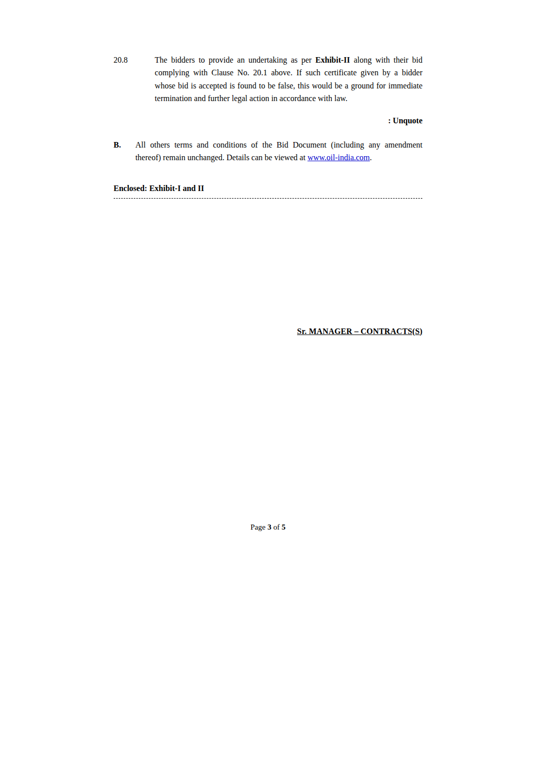20.8
The bidders to provide an undertaking as per Exhibit-II along with their bid complying with Clause No. 20.1 above. If such certificate given by a bidder whose bid is accepted is found to be false, this would be a ground for immediate termination and further legal action in accordance with law.
: Unquote
B.
All others terms and conditions of the Bid Document (including any amendment thereof) remain unchanged. Details can be viewed at www.oil-india.com.
Enclosed: Exhibit-I and II
Sr. MANAGER – CONTRACTS(S)
Page 3 of 5